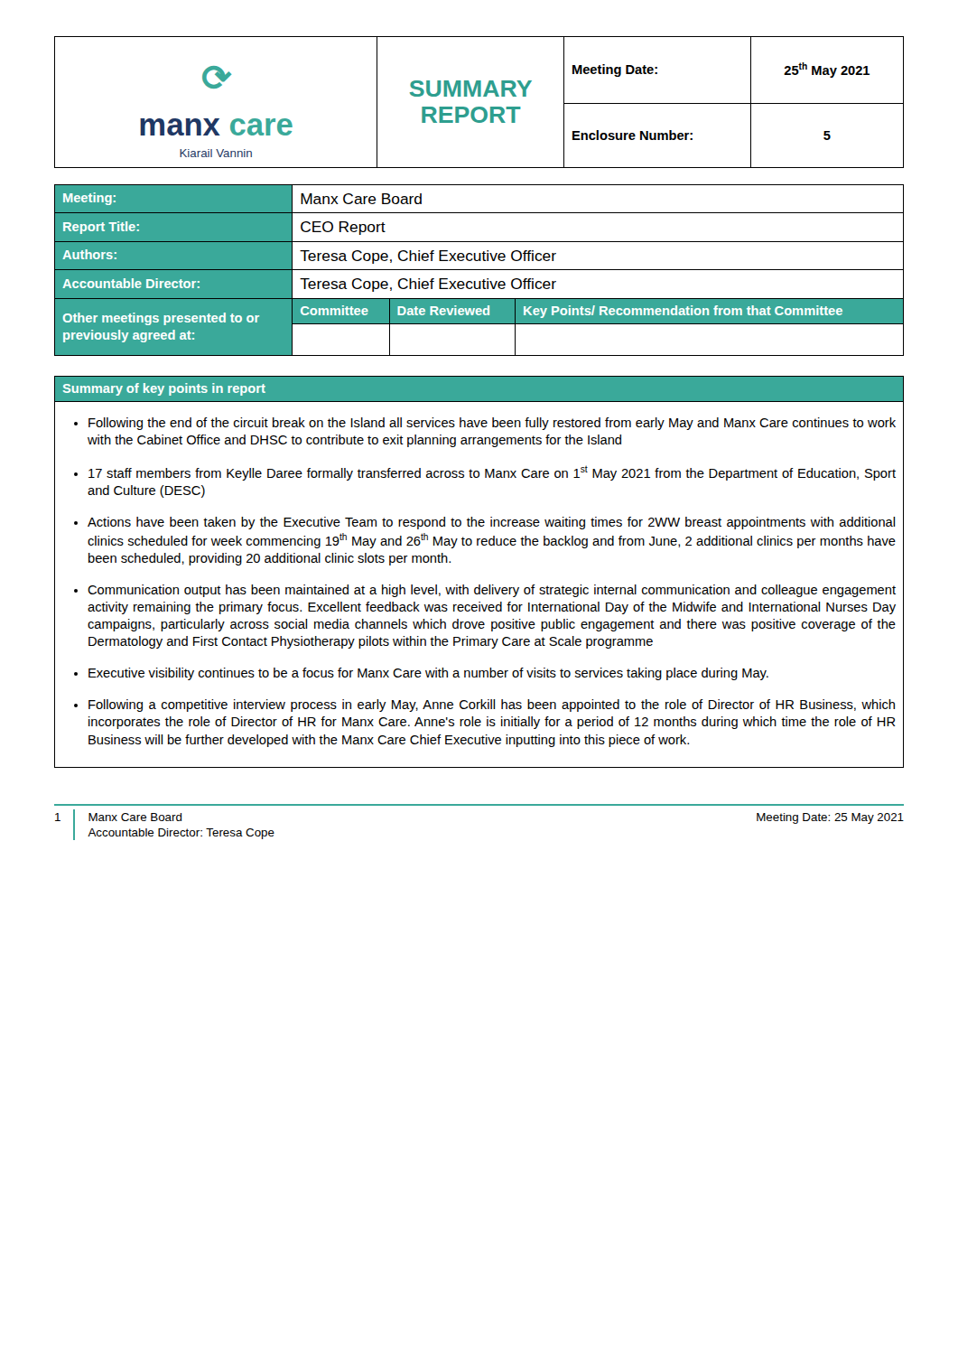| ⟳ manx care Kiarail Vannin | SUMMARY REPORT | Meeting Date: | 25 th May 2021 |
| Enclosure Number: | 5 |
| Meeting: | Manx Care Board |
| Report Title: | CEO Report |
| Authors: | Teresa Cope, Chief Executive Officer |
| Accountable Director: | Teresa Cope, Chief Executive Officer |
| Other meetings presented to or previously agreed at: | Committee | Date Reviewed | Key Points/ Recommendation from that Committee |
| Summary of key points in report |
| Following the end of the circuit break on the Island all services have been fully restored from early May and Manx Care continues to work with the Cabinet Office and DHSC to contribute to exit planning arrangements for the Island 17 staff members from Keylle Daree formally transferred across to Manx Care on 1 st May 2021 from the Department of Education, Sport and Culture (DESC) Actions have been taken by the Executive Team to respond to the increase waiting times for 2WW breast appointments with additional clinics scheduled for week commencing 19 th May and 26 th May to reduce the backlog and from June, 2 additional clinics per months have been scheduled, providing 20 additional clinic slots per month. Communication output has been maintained at a high level, with delivery of strategic internal communication and colleague engagement activity remaining the primary focus. Excellent feedback was received for International Day of the Midwife and International Nurses Day campaigns, particularly across social media channels which drove positive public engagement and there was positive coverage of the Dermatology and First Contact Physiotherapy pilots within the Primary Care at Scale programme Executive visibility continues to be a focus for Manx Care with a number of visits to services taking place during May. Following a competitive interview process in early May, Anne Corkill has been appointed to the role of Director of HR Business, which incorporates the role of Director of HR for Manx Care. Anne's role is initially for a period of 12 months during which time the role of HR Business will be further developed with the Manx Care Chief Executive inputting into this piece of work. |
1
Manx Care Board
Accountable Director: Teresa Cope
Meeting Date: 25 May 2021